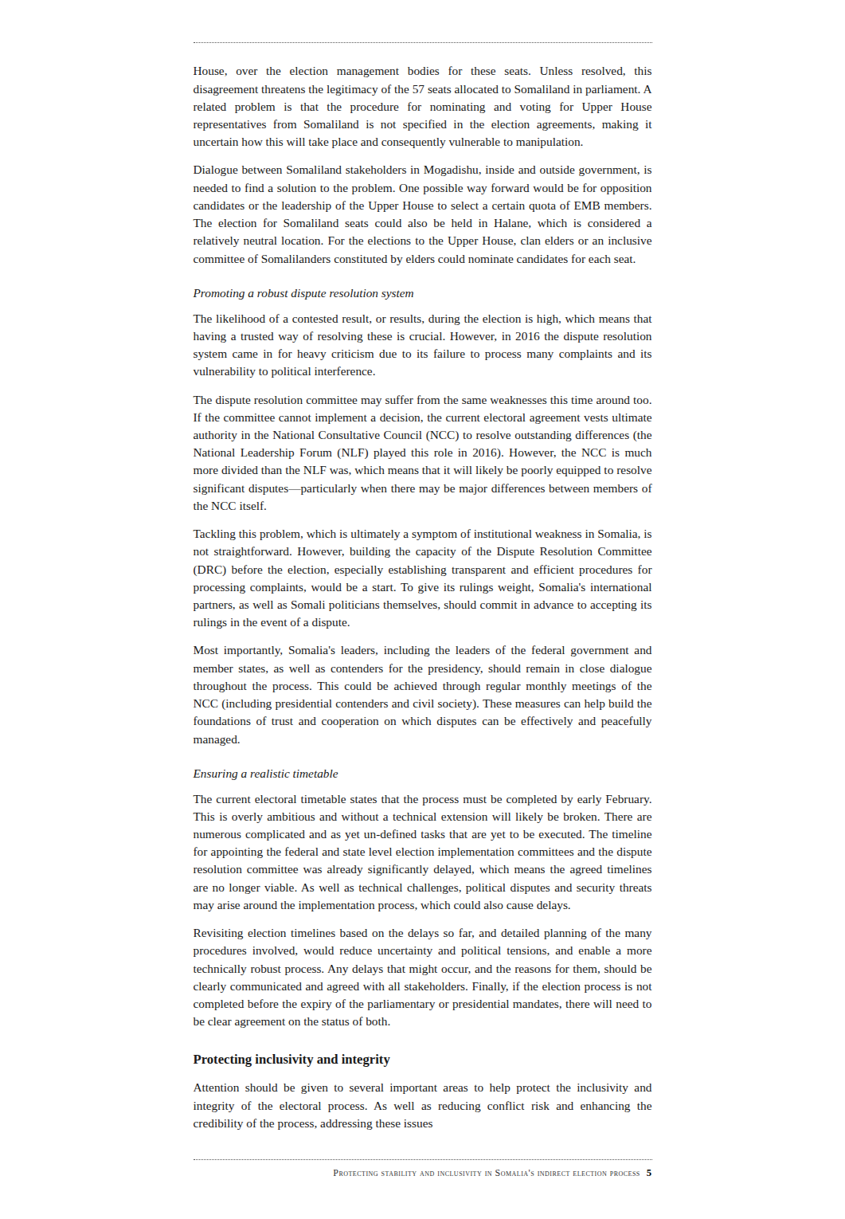House, over the election management bodies for these seats. Unless resolved, this disagreement threatens the legitimacy of the 57 seats allocated to Somaliland in parliament. A related problem is that the procedure for nominating and voting for Upper House representatives from Somaliland is not specified in the election agreements, making it uncertain how this will take place and consequently vulnerable to manipulation.
Dialogue between Somaliland stakeholders in Mogadishu, inside and outside government, is needed to find a solution to the problem. One possible way forward would be for opposition candidates or the leadership of the Upper House to select a certain quota of EMB members. The election for Somaliland seats could also be held in Halane, which is considered a relatively neutral location. For the elections to the Upper House, clan elders or an inclusive committee of Somalilanders constituted by elders could nominate candidates for each seat.
Promoting a robust dispute resolution system
The likelihood of a contested result, or results, during the election is high, which means that having a trusted way of resolving these is crucial. However, in 2016 the dispute resolution system came in for heavy criticism due to its failure to process many complaints and its vulnerability to political interference.
The dispute resolution committee may suffer from the same weaknesses this time around too. If the committee cannot implement a decision, the current electoral agreement vests ultimate authority in the National Consultative Council (NCC) to resolve outstanding differences (the National Leadership Forum (NLF) played this role in 2016). However, the NCC is much more divided than the NLF was, which means that it will likely be poorly equipped to resolve significant disputes—particularly when there may be major differences between members of the NCC itself.
Tackling this problem, which is ultimately a symptom of institutional weakness in Somalia, is not straightforward. However, building the capacity of the Dispute Resolution Committee (DRC) before the election, especially establishing transparent and efficient procedures for processing complaints, would be a start. To give its rulings weight, Somalia's international partners, as well as Somali politicians themselves, should commit in advance to accepting its rulings in the event of a dispute.
Most importantly, Somalia's leaders, including the leaders of the federal government and member states, as well as contenders for the presidency, should remain in close dialogue throughout the process. This could be achieved through regular monthly meetings of the NCC (including presidential contenders and civil society). These measures can help build the foundations of trust and cooperation on which disputes can be effectively and peacefully managed.
Ensuring a realistic timetable
The current electoral timetable states that the process must be completed by early February. This is overly ambitious and without a technical extension will likely be broken. There are numerous complicated and as yet un-defined tasks that are yet to be executed. The timeline for appointing the federal and state level election implementation committees and the dispute resolution committee was already significantly delayed, which means the agreed timelines are no longer viable. As well as technical challenges, political disputes and security threats may arise around the implementation process, which could also cause delays.
Revisiting election timelines based on the delays so far, and detailed planning of the many procedures involved, would reduce uncertainty and political tensions, and enable a more technically robust process. Any delays that might occur, and the reasons for them, should be clearly communicated and agreed with all stakeholders. Finally, if the election process is not completed before the expiry of the parliamentary or presidential mandates, there will need to be clear agreement on the status of both.
Protecting inclusivity and integrity
Attention should be given to several important areas to help protect the inclusivity and integrity of the electoral process. As well as reducing conflict risk and enhancing the credibility of the process, addressing these issues
Protecting stability and inclusivity in Somalia's indirect election process 5